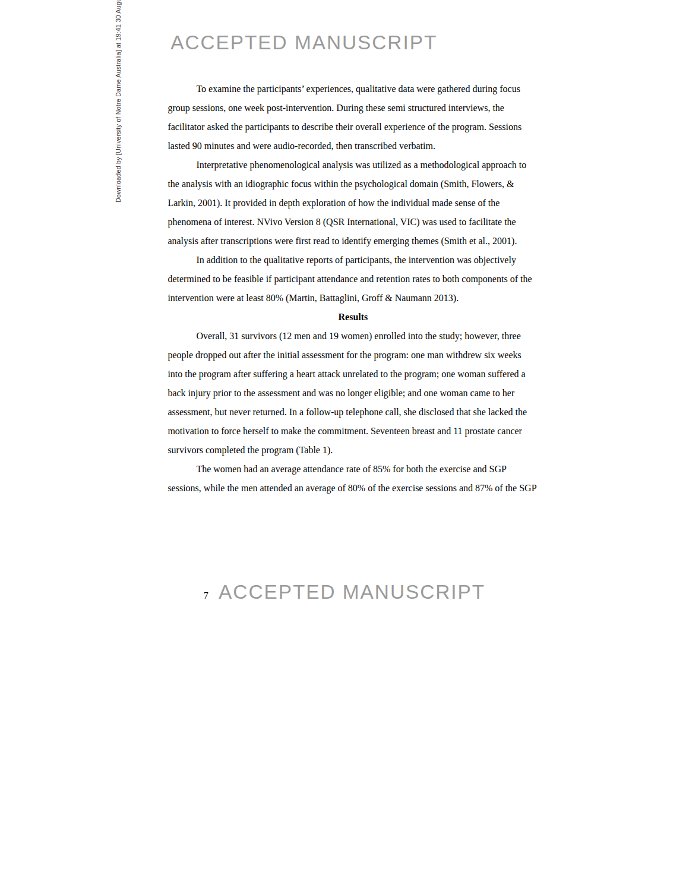ACCEPTED MANUSCRIPT
Downloaded by [University of Notre Dame Australia] at 19:41 30 August 2015
To examine the participants’ experiences, qualitative data were gathered during focus group sessions, one week post-intervention. During these semi structured interviews, the facilitator asked the participants to describe their overall experience of the program. Sessions lasted 90 minutes and were audio-recorded, then transcribed verbatim.
Interpretative phenomenological analysis was utilized as a methodological approach to the analysis with an idiographic focus within the psychological domain (Smith, Flowers, & Larkin, 2001). It provided in depth exploration of how the individual made sense of the phenomena of interest. NVivo Version 8 (QSR International, VIC) was used to facilitate the analysis after transcriptions were first read to identify emerging themes (Smith et al., 2001).
In addition to the qualitative reports of participants, the intervention was objectively determined to be feasible if participant attendance and retention rates to both components of the intervention were at least 80% (Martin, Battaglini, Groff & Naumann 2013).
Results
Overall, 31 survivors (12 men and 19 women) enrolled into the study; however, three people dropped out after the initial assessment for the program: one man withdrew six weeks into the program after suffering a heart attack unrelated to the program; one woman suffered a back injury prior to the assessment and was no longer eligible; and one woman came to her assessment, but never returned. In a follow-up telephone call, she disclosed that she lacked the motivation to force herself to make the commitment. Seventeen breast and 11 prostate cancer survivors completed the program (Table 1).
The women had an average attendance rate of 85% for both the exercise and SGP sessions, while the men attended an average of 80% of the exercise sessions and 87% of the SGP
7 ACCEPTED MANUSCRIPT